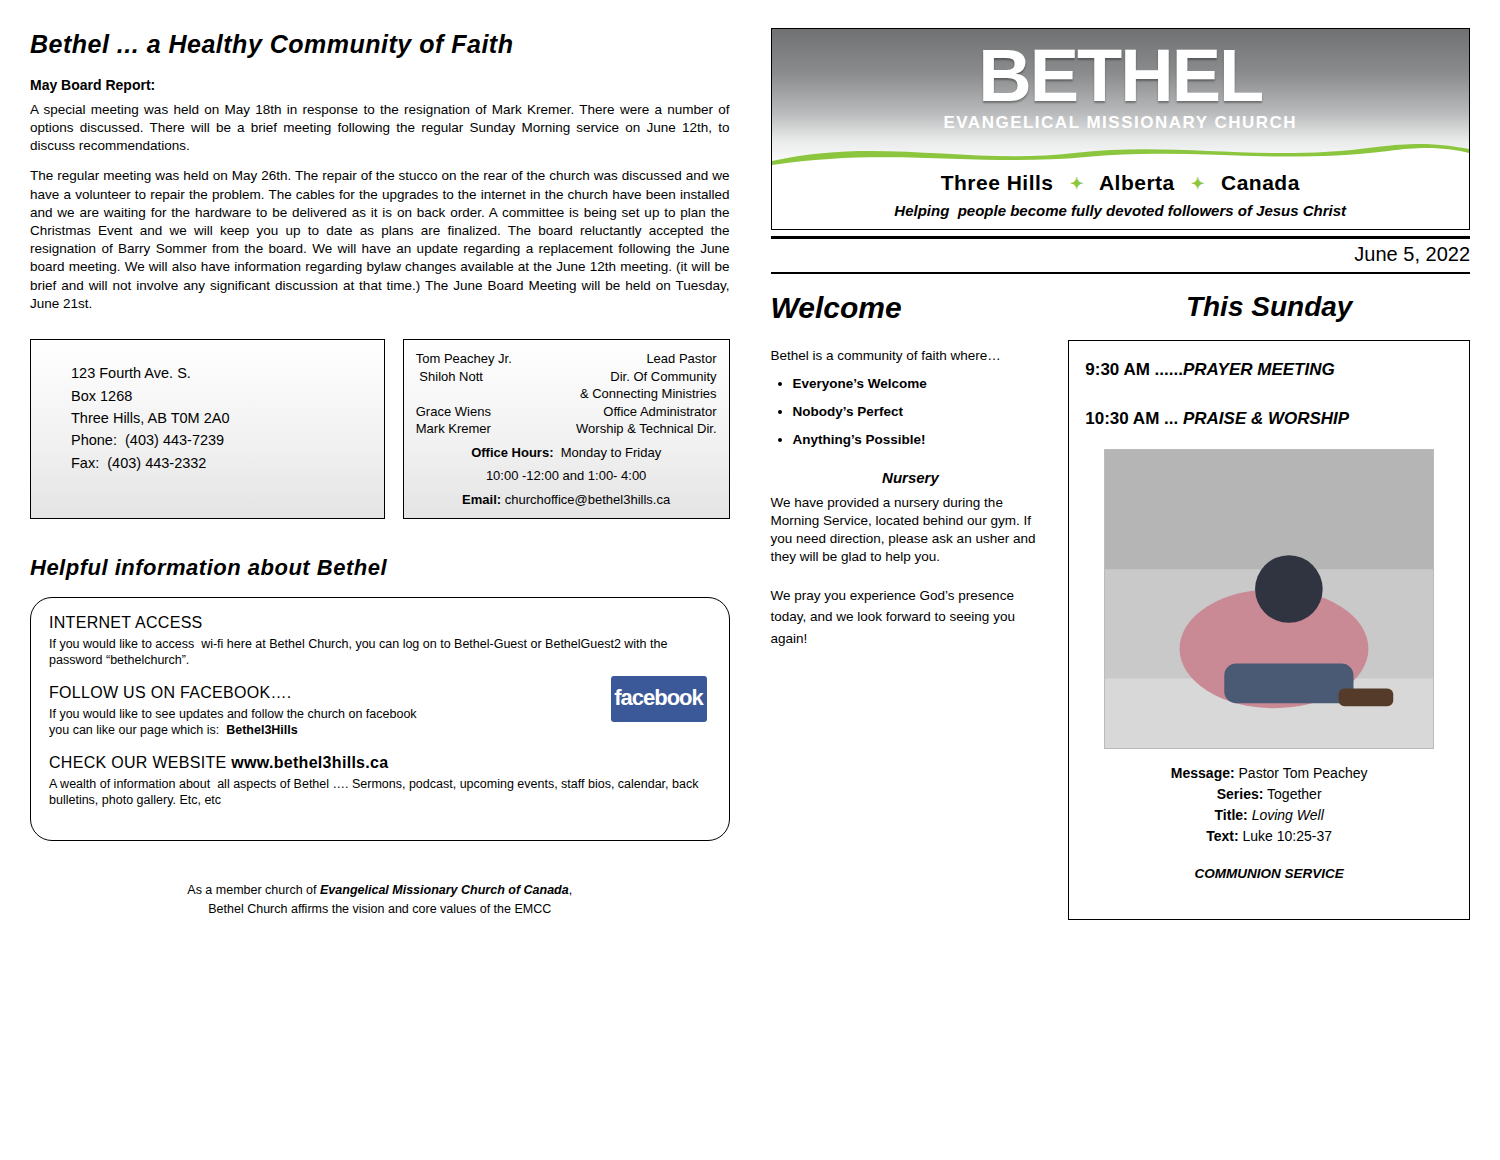Bethel ... a Healthy Community of Faith
May Board Report:
A special meeting was held on May 18th in response to the resignation of Mark Kremer. There were a number of options discussed. There will be a brief meeting following the regular Sunday Morning service on June 12th, to discuss recommendations.
The regular meeting was held on May 26th. The repair of the stucco on the rear of the church was discussed and we have a volunteer to repair the problem. The cables for the upgrades to the internet in the church have been installed and we are waiting for the hardware to be delivered as it is on back order. A committee is being set up to plan the Christmas Event and we will keep you up to date as plans are finalized. The board reluctantly accepted the resignation of Barry Sommer from the board. We will have an update regarding a replacement following the June board meeting. We will also have information regarding bylaw changes available at the June 12th meeting. (it will be brief and will not involve any significant discussion at that time.) The June Board Meeting will be held on Tuesday, June 21st.
123 Fourth Ave. S.
Box 1268
Three Hills, AB T0M 2A0
Phone: (403) 443-7239
Fax: (403) 443-2332
Tom Peachey Jr. Lead Pastor
Shiloh Nott Dir. Of Community
& Connecting Ministries
Grace Wiens Office Administrator
Mark Kremer Worship & Technical Dir.
Office Hours: Monday to Friday
10:00 -12:00 and 1:00- 4:00
Email: churchoffice@bethel3hills.ca
Helpful information about Bethel
INTERNET ACCESS
If you would like to access wi-fi here at Bethel Church, you can log on to Bethel-Guest or BethelGuest2 with the password “bethelchurch”.
facebook
FOLLOW US ON FACEBOOK….
If you would like to see updates and follow the church on facebook
you can like our page which is: Bethel3Hills
CHECK OUR WEBSITE www.bethel3hills.ca
A wealth of information about all aspects of Bethel …. Sermons, podcast, upcoming events, staff bios, calendar, back bulletins, photo gallery. Etc, etc
As a member church of Evangelical Missionary Church of Canada,
Bethel Church affirms the vision and core values of the EMCC
BETHEL
EVANGELICAL MISSIONARY CHURCH
Three Hills ✦ Alberta ✦ Canada
Helping people become fully devoted followers of Jesus Christ
June 5, 2022
Welcome
Bethel is a community of faith where…
Everyone’s Welcome
Nobody’s Perfect
Anything’s Possible!
Nursery
We have provided a nursery during the Morning Service, located behind our gym. If you need direction, please ask an usher and they will be glad to help you.
We pray you experience God’s presence today, and we look forward to seeing you again!
This Sunday
9:30 AM ......PRAYER MEETING
10:30 AM ... PRAISE & WORSHIP
Message: Pastor Tom Peachey
Series: Together
Title: Loving Well
Text: Luke 10:25-37
COMMUNION SERVICE